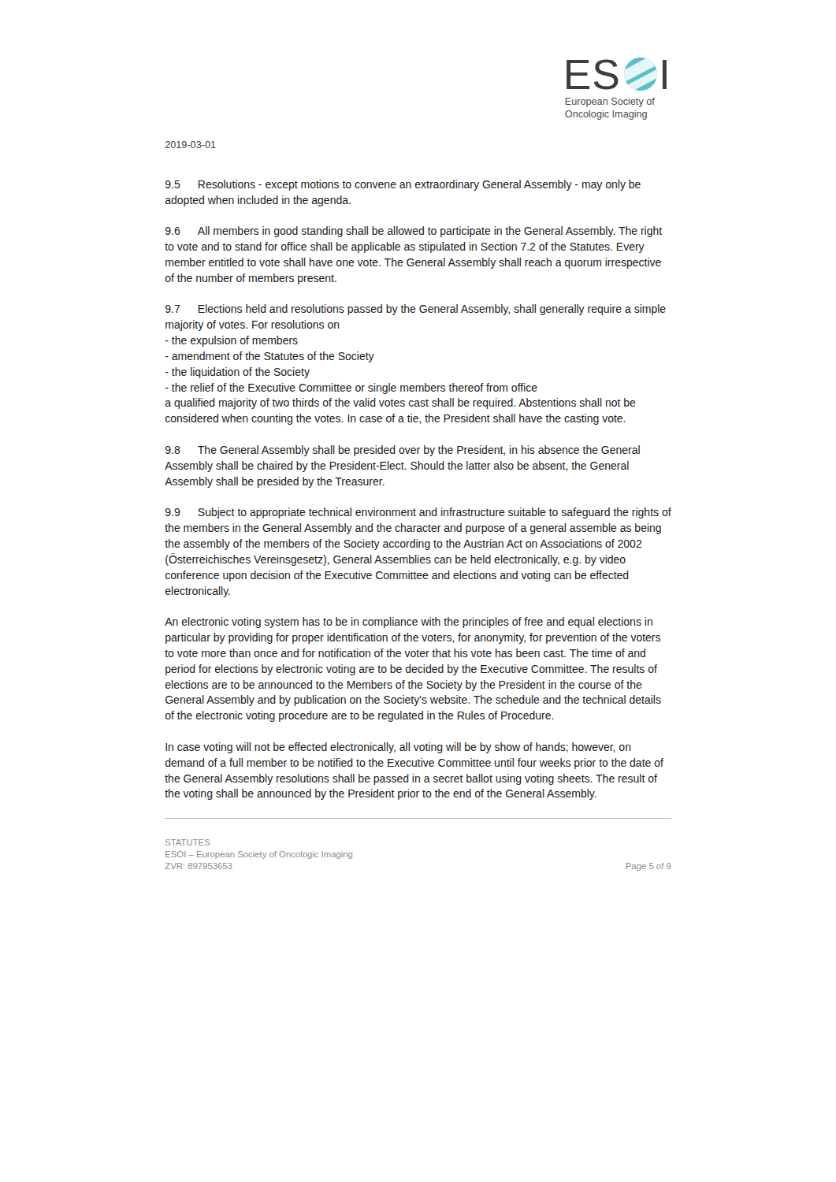ES I
European Society of
Oncologic Imaging
2019-03-01
9.5 Resolutions - except motions to convene an extraordinary General Assembly - may only be adopted when included in the agenda.
9.6 All members in good standing shall be allowed to participate in the General Assembly. The right to vote and to stand for office shall be applicable as stipulated in Section 7.2 of the Statutes. Every member entitled to vote shall have one vote. The General Assembly shall reach a quorum irrespective of the number of members present.
9.7 Elections held and resolutions passed by the General Assembly, shall generally require a simple majority of votes. For resolutions on
- the expulsion of members
- amendment of the Statutes of the Society
- the liquidation of the Society
- the relief of the Executive Committee or single members thereof from office
a qualified majority of two thirds of the valid votes cast shall be required. Abstentions shall not be considered when counting the votes. In case of a tie, the President shall have the casting vote.
9.8 The General Assembly shall be presided over by the President, in his absence the General Assembly shall be chaired by the President-Elect. Should the latter also be absent, the General Assembly shall be presided by the Treasurer.
9.9 Subject to appropriate technical environment and infrastructure suitable to safeguard the rights of the members in the General Assembly and the character and purpose of a general assemble as being the assembly of the members of the Society according to the Austrian Act on Associations of 2002 (Österreichisches Vereinsgesetz), General Assemblies can be held electronically, e.g. by video conference upon decision of the Executive Committee and elections and voting can be effected electronically.
An electronic voting system has to be in compliance with the principles of free and equal elections in particular by providing for proper identification of the voters, for anonymity, for prevention of the voters to vote more than once and for notification of the voter that his vote has been cast. The time of and period for elections by electronic voting are to be decided by the Executive Committee. The results of elections are to be announced to the Members of the Society by the President in the course of the General Assembly and by publication on the Society's website. The schedule and the technical details of the electronic voting procedure are to be regulated in the Rules of Procedure.
In case voting will not be effected electronically, all voting will be by show of hands; however, on demand of a full member to be notified to the Executive Committee until four weeks prior to the date of the General Assembly resolutions shall be passed in a secret ballot using voting sheets. The result of the voting shall be announced by the President prior to the end of the General Assembly.
STATUTES
ESOI – European Society of Oncologic Imaging
ZVR: 897953653
Page 5 of 9